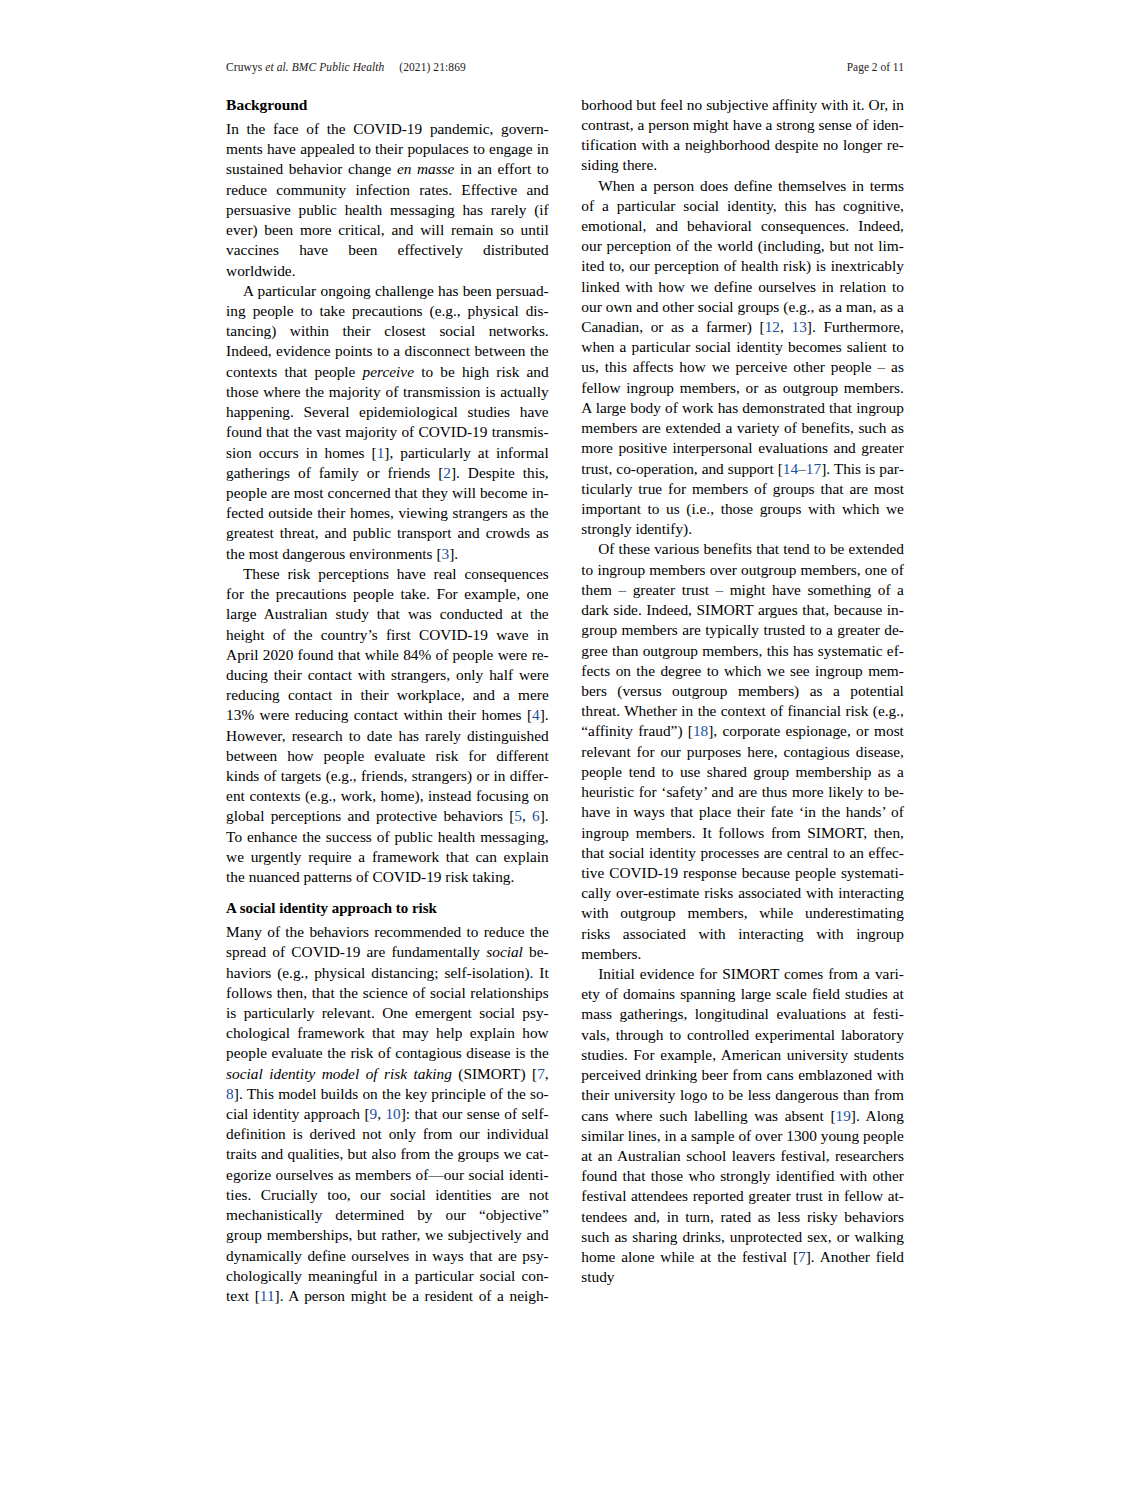Cruwys et al. BMC Public Health (2021) 21:869
Page 2 of 11
Background
In the face of the COVID-19 pandemic, governments have appealed to their populaces to engage in sustained behavior change en masse in an effort to reduce community infection rates. Effective and persuasive public health messaging has rarely (if ever) been more critical, and will remain so until vaccines have been effectively distributed worldwide.
A particular ongoing challenge has been persuading people to take precautions (e.g., physical distancing) within their closest social networks. Indeed, evidence points to a disconnect between the contexts that people perceive to be high risk and those where the majority of transmission is actually happening. Several epidemiological studies have found that the vast majority of COVID-19 transmission occurs in homes [1], particularly at informal gatherings of family or friends [2]. Despite this, people are most concerned that they will become infected outside their homes, viewing strangers as the greatest threat, and public transport and crowds as the most dangerous environments [3].
These risk perceptions have real consequences for the precautions people take. For example, one large Australian study that was conducted at the height of the country’s first COVID-19 wave in April 2020 found that while 84% of people were reducing their contact with strangers, only half were reducing contact in their workplace, and a mere 13% were reducing contact within their homes [4]. However, research to date has rarely distinguished between how people evaluate risk for different kinds of targets (e.g., friends, strangers) or in different contexts (e.g., work, home), instead focusing on global perceptions and protective behaviors [5, 6]. To enhance the success of public health messaging, we urgently require a framework that can explain the nuanced patterns of COVID-19 risk taking.
A social identity approach to risk
Many of the behaviors recommended to reduce the spread of COVID-19 are fundamentally social behaviors (e.g., physical distancing; self-isolation). It follows then, that the science of social relationships is particularly relevant. One emergent social psychological framework that may help explain how people evaluate the risk of contagious disease is the social identity model of risk taking (SIMORT) [7, 8]. This model builds on the key principle of the social identity approach [9, 10]: that our sense of self-definition is derived not only from our individual traits and qualities, but also from the groups we categorize ourselves as members of—our social identities. Crucially too, our social identities are not mechanistically determined by our “objective” group memberships, but rather, we subjectively and dynamically define ourselves in ways that are psychologically meaningful in a particular social context [11]. A person might be a resident of a neighborhood but feel no subjective affinity with it. Or, in contrast, a person might have a strong sense of identification with a neighborhood despite no longer residing there.
When a person does define themselves in terms of a particular social identity, this has cognitive, emotional, and behavioral consequences. Indeed, our perception of the world (including, but not limited to, our perception of health risk) is inextricably linked with how we define ourselves in relation to our own and other social groups (e.g., as a man, as a Canadian, or as a farmer) [12, 13]. Furthermore, when a particular social identity becomes salient to us, this affects how we perceive other people – as fellow ingroup members, or as outgroup members. A large body of work has demonstrated that ingroup members are extended a variety of benefits, such as more positive interpersonal evaluations and greater trust, co-operation, and support [14–17]. This is particularly true for members of groups that are most important to us (i.e., those groups with which we strongly identify).
Of these various benefits that tend to be extended to ingroup members over outgroup members, one of them – greater trust – might have something of a dark side. Indeed, SIMORT argues that, because ingroup members are typically trusted to a greater degree than outgroup members, this has systematic effects on the degree to which we see ingroup members (versus outgroup members) as a potential threat. Whether in the context of financial risk (e.g., “affinity fraud”) [18], corporate espionage, or most relevant for our purposes here, contagious disease, people tend to use shared group membership as a heuristic for ‘safety’ and are thus more likely to behave in ways that place their fate ‘in the hands’ of ingroup members. It follows from SIMORT, then, that social identity processes are central to an effective COVID-19 response because people systematically over-estimate risks associated with interacting with outgroup members, while underestimating risks associated with interacting with ingroup members.
Initial evidence for SIMORT comes from a variety of domains spanning large scale field studies at mass gatherings, longitudinal evaluations at festivals, through to controlled experimental laboratory studies. For example, American university students perceived drinking beer from cans emblazoned with their university logo to be less dangerous than from cans where such labelling was absent [19]. Along similar lines, in a sample of over 1300 young people at an Australian school leavers festival, researchers found that those who strongly identified with other festival attendees reported greater trust in fellow attendees and, in turn, rated as less risky behaviors such as sharing drinks, unprotected sex, or walking home alone while at the festival [7]. Another field study